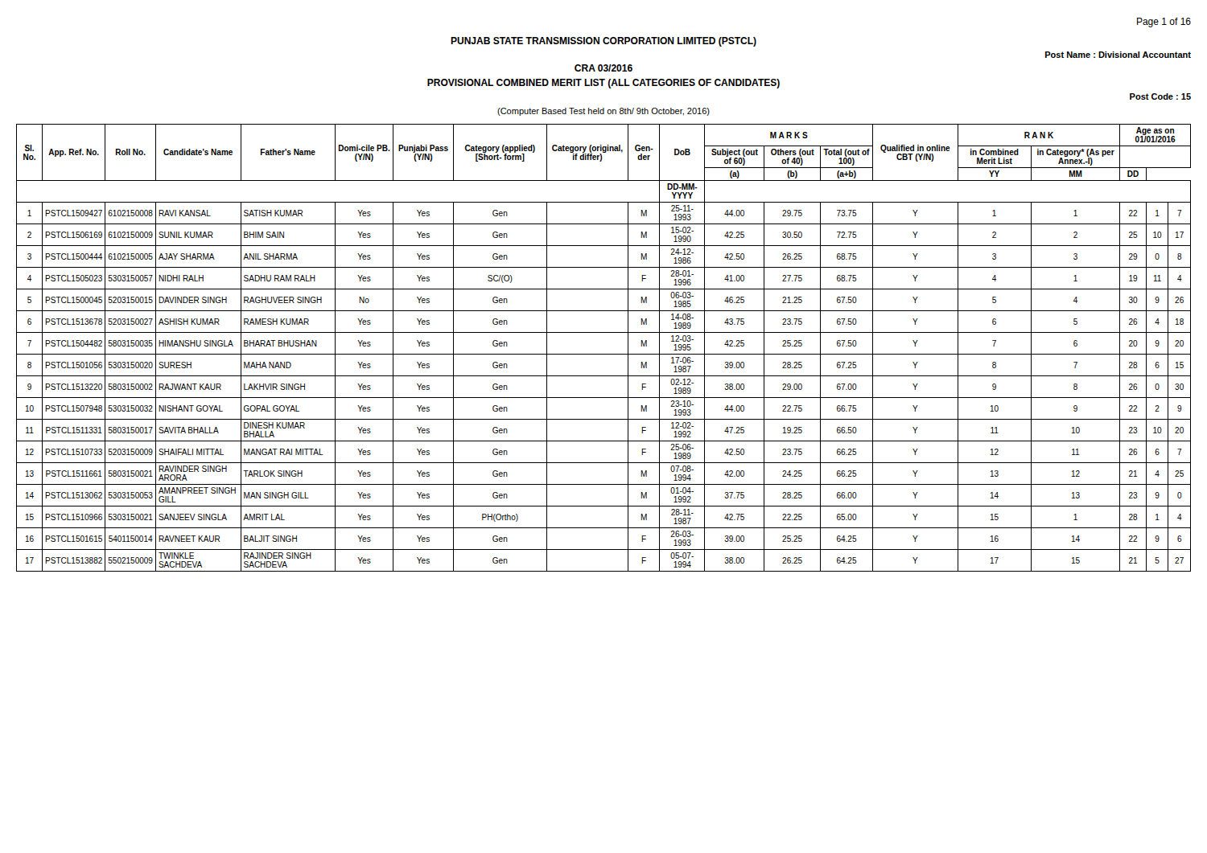Page 1 of 16
PUNJAB STATE TRANSMISSION CORPORATION LIMITED (PSTCL)
Post Name : Divisional Accountant
CRA 03/2016
PROVISIONAL COMBINED MERIT LIST (ALL CATEGORIES OF CANDIDATES)
Post Code : 15
(Computer Based Test held on 8th/ 9th October, 2016)
| Sl. No. | App. Ref. No. | Roll No. | Candidate's Name | Father's Name | Domi-cile PB. (Y/N) | Punjabi Pass (Y/N) | Category (applied) [Short- form] | Category (original, if differ) | Gen-der | DoB | M A R K S | Qualified in online CBT (Y/N) | R A N K | Age as on 01/01/2016 |
| --- | --- | --- | --- | --- | --- | --- | --- | --- | --- | --- | --- | --- | --- | --- |
| Subject (out of 60) | Others (out of 40) | Total (out of 100) | in Combined Merit List | in Category* (As per Annex.-I) | |
| (a) | (b) | (a+b) | YY | MM | DD |
| | DD-MM-YYYY | |
| 1 | PSTCL1509427 | 6102150008 | RAVI KANSAL | SATISH KUMAR | Yes | Yes | Gen | | M | 25-11-1993 | 44.00 | 29.75 | 73.75 | Y | 1 | 1 | 22 | 1 | 7 |
| 2 | PSTCL1506169 | 6102150009 | SUNIL KUMAR | BHIM SAIN | Yes | Yes | Gen | | M | 15-02-1990 | 42.25 | 30.50 | 72.75 | Y | 2 | 2 | 25 | 10 | 17 |
| 3 | PSTCL1500444 | 6102150005 | AJAY SHARMA | ANIL SHARMA | Yes | Yes | Gen | | M | 24-12-1986 | 42.50 | 26.25 | 68.75 | Y | 3 | 3 | 29 | 0 | 8 |
| 4 | PSTCL1505023 | 5303150057 | NIDHI RALH | SADHU RAM RALH | Yes | Yes | SC/(O) | | F | 28-01-1996 | 41.00 | 27.75 | 68.75 | Y | 4 | 1 | 19 | 11 | 4 |
| 5 | PSTCL1500045 | 5203150015 | DAVINDER SINGH | RAGHUVEER SINGH | No | Yes | Gen | | M | 06-03-1985 | 46.25 | 21.25 | 67.50 | Y | 5 | 4 | 30 | 9 | 26 |
| 6 | PSTCL1513678 | 5203150027 | ASHISH KUMAR | RAMESH KUMAR | Yes | Yes | Gen | | M | 14-08-1989 | 43.75 | 23.75 | 67.50 | Y | 6 | 5 | 26 | 4 | 18 |
| 7 | PSTCL1504482 | 5803150035 | HIMANSHU SINGLA | BHARAT BHUSHAN | Yes | Yes | Gen | | M | 12-03-1995 | 42.25 | 25.25 | 67.50 | Y | 7 | 6 | 20 | 9 | 20 |
| 8 | PSTCL1501056 | 5303150020 | SURESH | MAHA NAND | Yes | Yes | Gen | | M | 17-06-1987 | 39.00 | 28.25 | 67.25 | Y | 8 | 7 | 28 | 6 | 15 |
| 9 | PSTCL1513220 | 5803150002 | RAJWANT KAUR | LAKHVIR SINGH | Yes | Yes | Gen | | F | 02-12-1989 | 38.00 | 29.00 | 67.00 | Y | 9 | 8 | 26 | 0 | 30 |
| 10 | PSTCL1507948 | 5303150032 | NISHANT GOYAL | GOPAL GOYAL | Yes | Yes | Gen | | M | 23-10-1993 | 44.00 | 22.75 | 66.75 | Y | 10 | 9 | 22 | 2 | 9 |
| 11 | PSTCL1511331 | 5803150017 | SAVITA BHALLA | DINESH KUMAR BHALLA | Yes | Yes | Gen | | F | 12-02-1992 | 47.25 | 19.25 | 66.50 | Y | 11 | 10 | 23 | 10 | 20 |
| 12 | PSTCL1510733 | 5203150009 | SHAIFALI MITTAL | MANGAT RAI MITTAL | Yes | Yes | Gen | | F | 25-06-1989 | 42.50 | 23.75 | 66.25 | Y | 12 | 11 | 26 | 6 | 7 |
| 13 | PSTCL1511661 | 5803150021 | RAVINDER SINGH ARORA | TARLOK SINGH | Yes | Yes | Gen | | M | 07-08-1994 | 42.00 | 24.25 | 66.25 | Y | 13 | 12 | 21 | 4 | 25 |
| 14 | PSTCL1513062 | 5303150053 | AMANPREET SINGH GILL | MAN SINGH GILL | Yes | Yes | Gen | | M | 01-04-1992 | 37.75 | 28.25 | 66.00 | Y | 14 | 13 | 23 | 9 | 0 |
| 15 | PSTCL1510966 | 5303150021 | SANJEEV SINGLA | AMRIT LAL | Yes | Yes | PH(Ortho) | | M | 28-11-1987 | 42.75 | 22.25 | 65.00 | Y | 15 | 1 | 28 | 1 | 4 |
| 16 | PSTCL1501615 | 5401150014 | RAVNEET KAUR | BALJIT SINGH | Yes | Yes | Gen | | F | 26-03-1993 | 39.00 | 25.25 | 64.25 | Y | 16 | 14 | 22 | 9 | 6 |
| 17 | PSTCL1513882 | 5502150009 | TWINKLE SACHDEVA | RAJINDER SINGH SACHDEVA | Yes | Yes | Gen | | F | 05-07-1994 | 38.00 | 26.25 | 64.25 | Y | 17 | 15 | 21 | 5 | 27 |